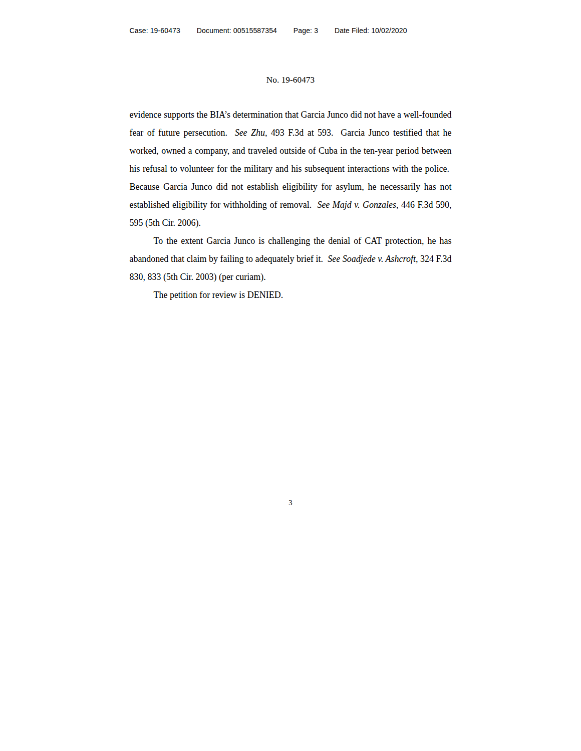Case: 19-60473 Document: 00515587354 Page: 3 Date Filed: 10/02/2020
No. 19-60473
evidence supports the BIA’s determination that Garcia Junco did not have a well-founded fear of future persecution. See Zhu, 493 F.3d at 593. Garcia Junco testified that he worked, owned a company, and traveled outside of Cuba in the ten-year period between his refusal to volunteer for the military and his subsequent interactions with the police. Because Garcia Junco did not establish eligibility for asylum, he necessarily has not established eligibility for withholding of removal. See Majd v. Gonzales, 446 F.3d 590, 595 (5th Cir. 2006).
To the extent Garcia Junco is challenging the denial of CAT protection, he has abandoned that claim by failing to adequately brief it. See Soadjede v. Ashcroft, 324 F.3d 830, 833 (5th Cir. 2003) (per curiam).
The petition for review is DENIED.
3